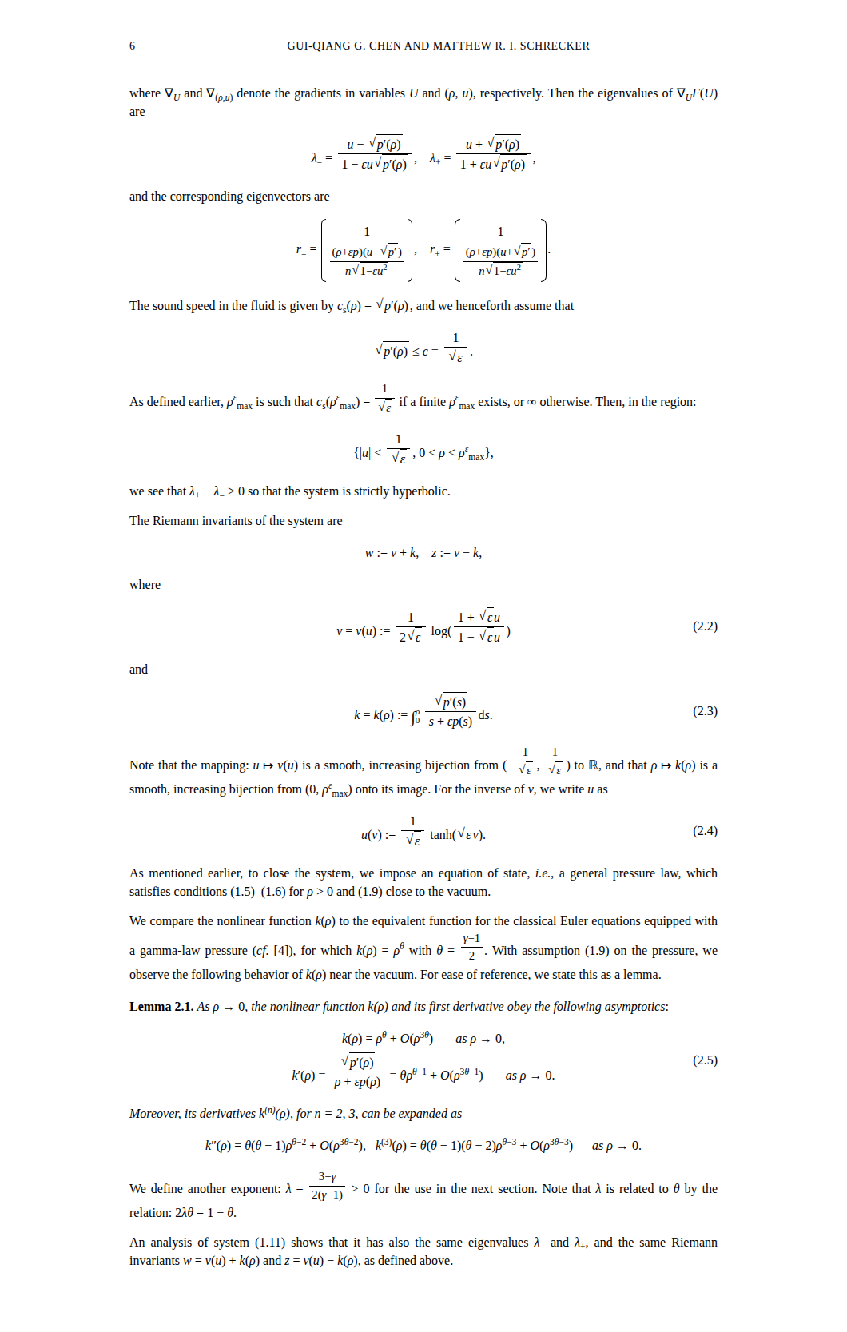6 GUI-QIANG G. CHEN AND MATTHEW R. I. SCHRECKER
where ∇U and ∇(ρ,u) denote the gradients in variables U and (ρ, u), respectively. Then the eigenvalues of ∇UF(U) are
λ− = u − p′(ρ) 1 − εu p′(ρ), λ+ = u + p′(ρ) 1 + εu p′(ρ),
and the corresponding eigenvectors are
r− = 1 (ρ+εp)(u−p′) n 1−εu2 , r+ = 1 (ρ+εp)(u+p′) n 1−εu2 .
The sound speed in the fluid is given by cs(ρ) = p′(ρ), and we henceforth assume that
p′(ρ) ≤ c = 1 ε.
As defined earlier, ρεmax is such that cs(ρεmax) = 1 ε if a finite ρεmax exists, or ∞ otherwise. Then, in the region:
{|u| < 1 ε, 0 < ρ < ρεmax},
we see that λ+ − λ− > 0 so that the system is strictly hyperbolic.
The Riemann invariants of the system are
w := v + k, z := v − k,
where
v = v(u) := 12 ε log(1 + εu 1 − εu) (2.2)
and
k = k(ρ) := ∫ρ 0 p′(s) s + εp(s) ds. (2.3)
Note that the mapping: u ↦ v(u) is a smooth, increasing bijection from (−1 ε, 1 ε) to ℝ, and that ρ ↦ k(ρ) is a smooth, increasing bijection from (0, ρεmax) onto its image. For the inverse of v, we write u as
u(v) := 1 ε tanh(εv). (2.4)
As mentioned earlier, to close the system, we impose an equation of state, i.e., a general pressure law, which satisfies conditions (1.5)–(1.6) for ρ > 0 and (1.9) close to the vacuum.
We compare the nonlinear function k(ρ) to the equivalent function for the classical Euler equations equipped with a gamma-law pressure (cf. [4]), for which k(ρ) = ρθ with θ = γ−12. With assumption (1.9) on the pressure, we observe the following behavior of k(ρ) near the vacuum. For ease of reference, we state this as a lemma.
Lemma 2.1. As ρ → 0, the nonlinear function k(ρ) and its first derivative obey the following asymptotics:
k(ρ) = ρθ + O(ρ3θ) as ρ → 0, k′(ρ) = p′(ρ) ρ + εp(ρ) = θρθ−1 + O(ρ3θ−1) as ρ → 0. (2.5)
Moreover, its derivatives k(n)(ρ), for n = 2, 3, can be expanded as
k″(ρ) = θ(θ − 1)ρθ−2 + O(ρ3θ−2), k(3)(ρ) = θ(θ − 1)(θ − 2)ρθ−3 + O(ρ3θ−3) as ρ → 0.
We define another exponent: λ = 3−γ 2(γ−1) > 0 for the use in the next section. Note that λ is related to θ by the relation: 2 λθ = 1 − θ.
An analysis of system (1.11) shows that it has also the same eigenvalues λ− and λ+, and the same Riemann invariants w = v(u) + k(ρ) and z = v(u) − k(ρ), as defined above.